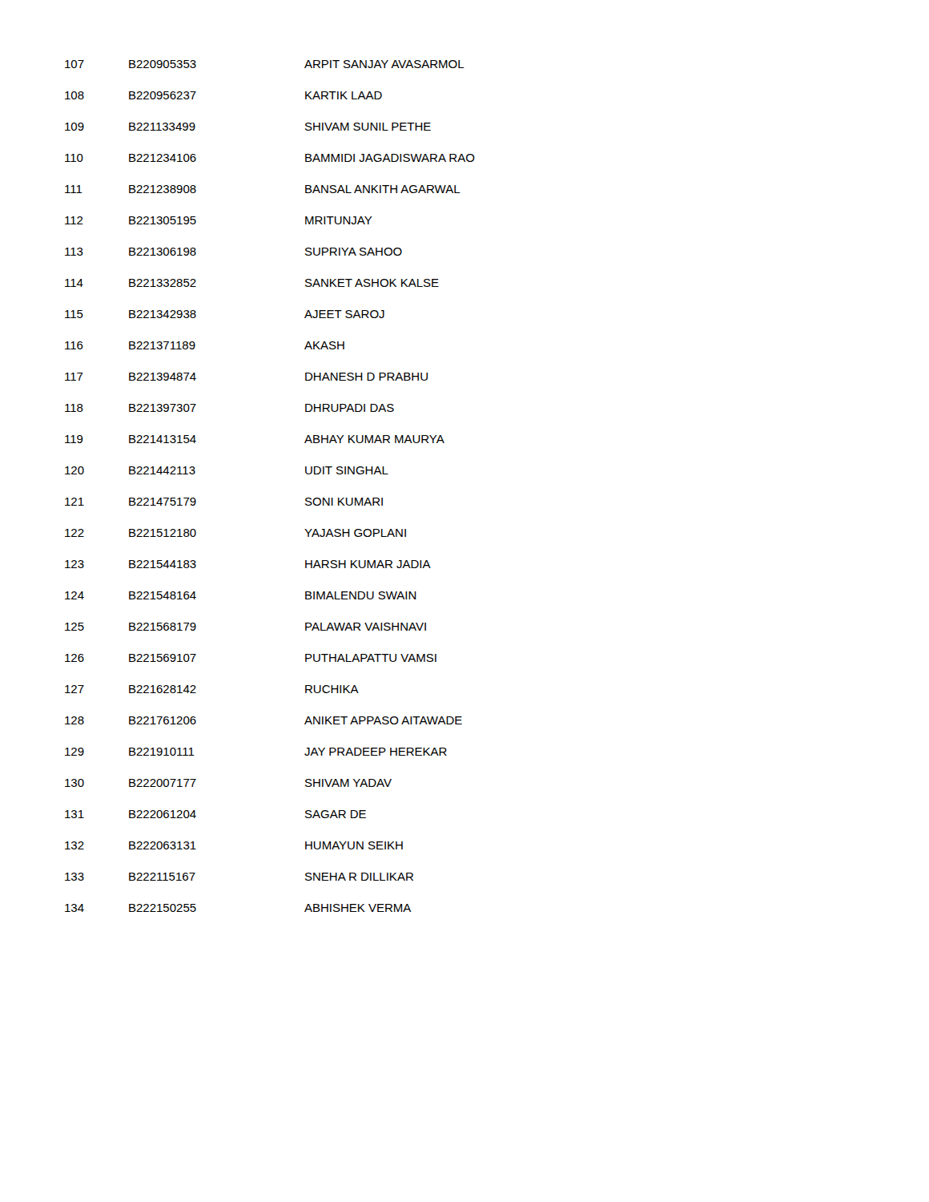| 107 | B220905353 | ARPIT SANJAY AVASARMOL |
| 108 | B220956237 | KARTIK LAAD |
| 109 | B221133499 | SHIVAM SUNIL PETHE |
| 110 | B221234106 | BAMMIDI JAGADISWARA RAO |
| 111 | B221238908 | BANSAL ANKITH AGARWAL |
| 112 | B221305195 | MRITUNJAY |
| 113 | B221306198 | SUPRIYA SAHOO |
| 114 | B221332852 | SANKET ASHOK KALSE |
| 115 | B221342938 | AJEET SAROJ |
| 116 | B221371189 | AKASH |
| 117 | B221394874 | DHANESH D PRABHU |
| 118 | B221397307 | DHRUPADI DAS |
| 119 | B221413154 | ABHAY KUMAR MAURYA |
| 120 | B221442113 | UDIT SINGHAL |
| 121 | B221475179 | SONI KUMARI |
| 122 | B221512180 | YAJASH GOPLANI |
| 123 | B221544183 | HARSH KUMAR JADIA |
| 124 | B221548164 | BIMALENDU SWAIN |
| 125 | B221568179 | PALAWAR VAISHNAVI |
| 126 | B221569107 | PUTHALAPATTU VAMSI |
| 127 | B221628142 | RUCHIKA |
| 128 | B221761206 | ANIKET APPASO AITAWADE |
| 129 | B221910111 | JAY PRADEEP HEREKAR |
| 130 | B222007177 | SHIVAM YADAV |
| 131 | B222061204 | SAGAR DE |
| 132 | B222063131 | HUMAYUN SEIKH |
| 133 | B222115167 | SNEHA R DILLIKAR |
| 134 | B222150255 | ABHISHEK VERMA |